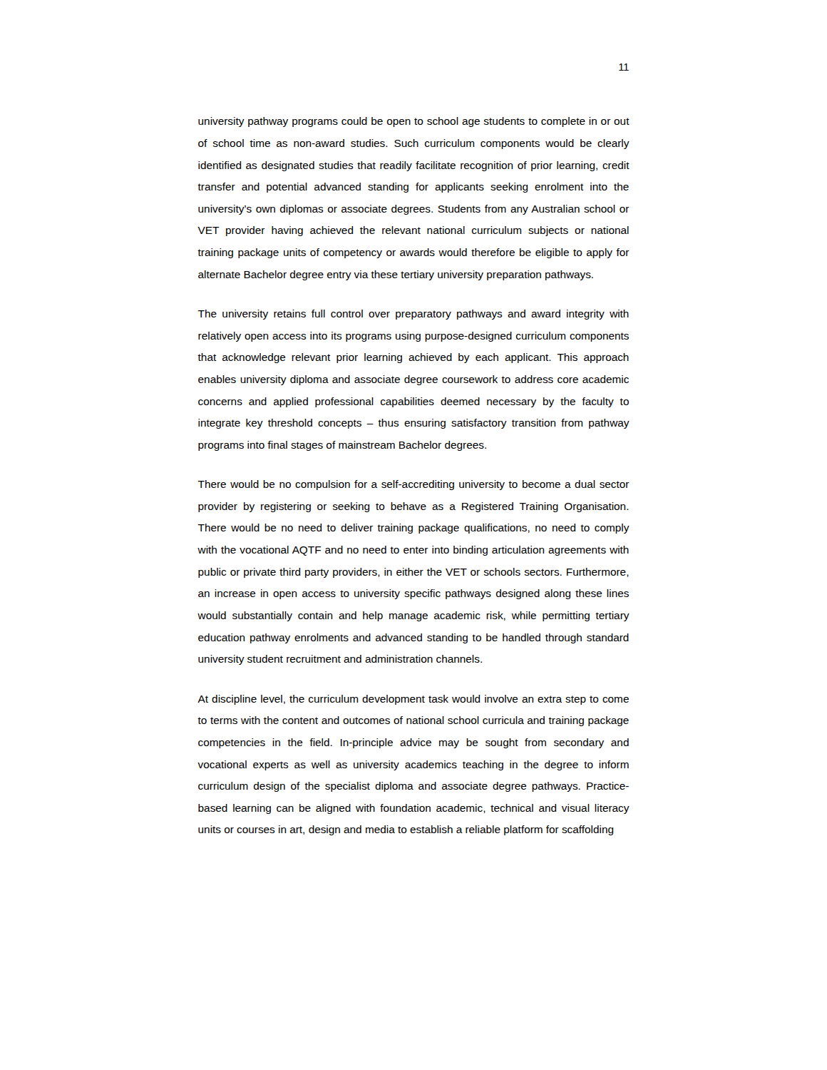11
university pathway programs could be open to school age students to complete in or out of school time as non-award studies. Such curriculum components would be clearly identified as designated studies that readily facilitate recognition of prior learning, credit transfer and potential advanced standing for applicants seeking enrolment into the university’s own diplomas or associate degrees. Students from any Australian school or VET provider having achieved the relevant national curriculum subjects or national training package units of competency or awards would therefore be eligible to apply for alternate Bachelor degree entry via these tertiary university preparation pathways.
The university retains full control over preparatory pathways and award integrity with relatively open access into its programs using purpose-designed curriculum components that acknowledge relevant prior learning achieved by each applicant. This approach enables university diploma and associate degree coursework to address core academic concerns and applied professional capabilities deemed necessary by the faculty to integrate key threshold concepts – thus ensuring satisfactory transition from pathway programs into final stages of mainstream Bachelor degrees.
There would be no compulsion for a self-accrediting university to become a dual sector provider by registering or seeking to behave as a Registered Training Organisation. There would be no need to deliver training package qualifications, no need to comply with the vocational AQTF and no need to enter into binding articulation agreements with public or private third party providers, in either the VET or schools sectors. Furthermore, an increase in open access to university specific pathways designed along these lines would substantially contain and help manage academic risk, while permitting tertiary education pathway enrolments and advanced standing to be handled through standard university student recruitment and administration channels.
At discipline level, the curriculum development task would involve an extra step to come to terms with the content and outcomes of national school curricula and training package competencies in the field. In-principle advice may be sought from secondary and vocational experts as well as university academics teaching in the degree to inform curriculum design of the specialist diploma and associate degree pathways. Practice-based learning can be aligned with foundation academic, technical and visual literacy units or courses in art, design and media to establish a reliable platform for scaffolding